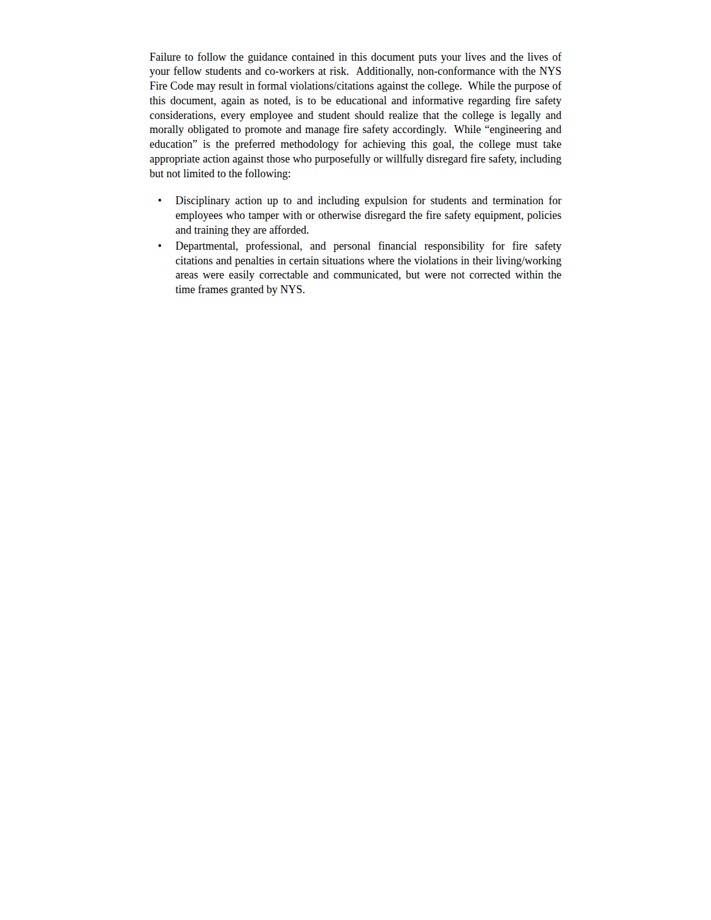Failure to follow the guidance contained in this document puts your lives and the lives of your fellow students and co-workers at risk. Additionally, non-conformance with the NYS Fire Code may result in formal violations/citations against the college. While the purpose of this document, again as noted, is to be educational and informative regarding fire safety considerations, every employee and student should realize that the college is legally and morally obligated to promote and manage fire safety accordingly. While “engineering and education” is the preferred methodology for achieving this goal, the college must take appropriate action against those who purposefully or willfully disregard fire safety, including but not limited to the following:
Disciplinary action up to and including expulsion for students and termination for employees who tamper with or otherwise disregard the fire safety equipment, policies and training they are afforded.
Departmental, professional, and personal financial responsibility for fire safety citations and penalties in certain situations where the violations in their living/working areas were easily correctable and communicated, but were not corrected within the time frames granted by NYS.